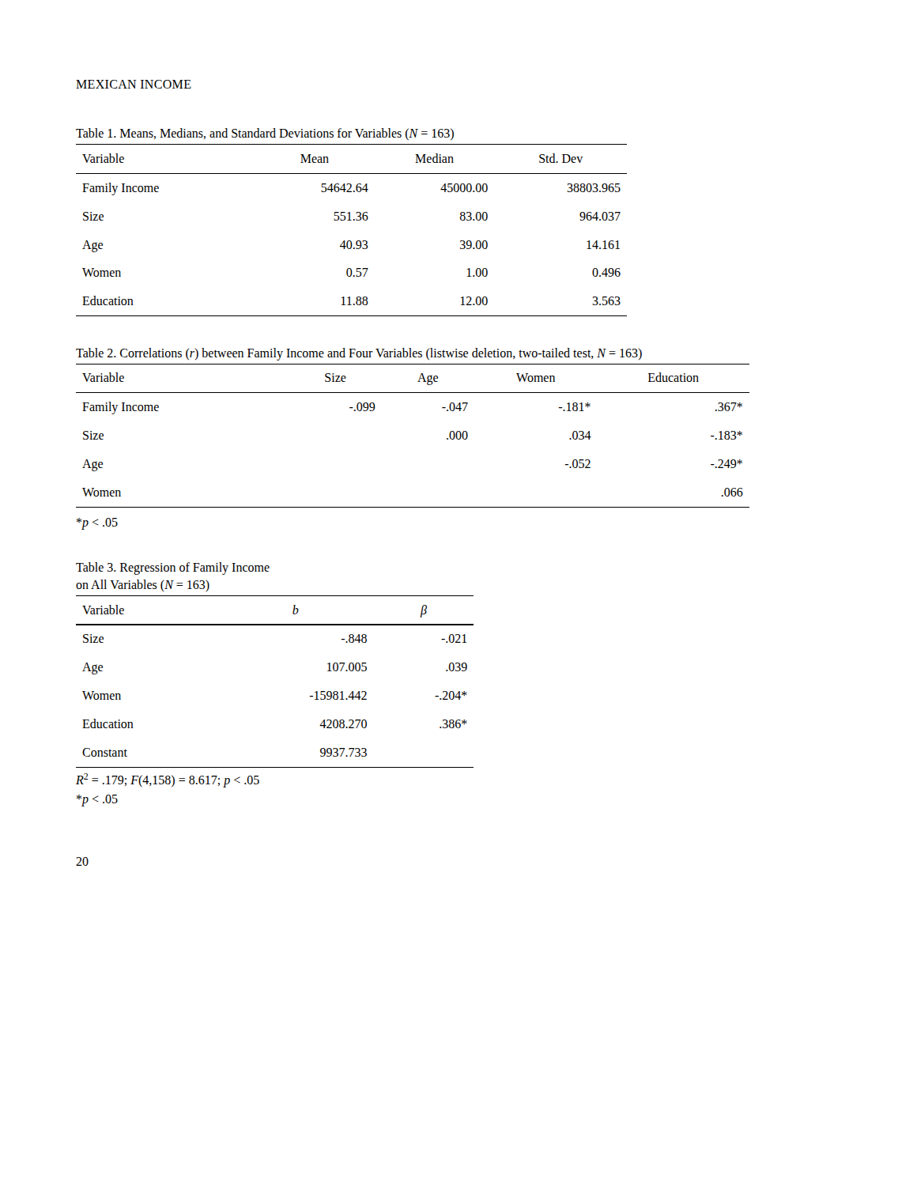MEXICAN INCOME
Table 1. Means, Medians, and Standard Deviations for Variables (N = 163)
| Variable | Mean | Median | Std. Dev |
| --- | --- | --- | --- |
| Family Income | 54642.64 | 45000.00 | 38803.965 |
| Size | 551.36 | 83.00 | 964.037 |
| Age | 40.93 | 39.00 | 14.161 |
| Women | 0.57 | 1.00 | 0.496 |
| Education | 11.88 | 12.00 | 3.563 |
Table 2. Correlations (r) between Family Income and Four Variables (listwise deletion, two-tailed test, N = 163)
| Variable | Size | Age | Women | Education |
| --- | --- | --- | --- | --- |
| Family Income | -.099 | -.047 | -.181* | .367* |
| Size | | .000 | .034 | -.183* |
| Age | | | -.052 | -.249* |
| Women | | | | .066 |
*p < .05
Table 3. Regression of Family Income
on All Variables (N = 163)
| Variable | b | β |
| --- | --- | --- |
| Size | -.848 | -.021 |
| Age | 107.005 | .039 |
| Women | -15981.442 | -.204* |
| Education | 4208.270 | .386* |
| Constant | 9937.733 | |
R2 = .179; F(4,158) = 8.617; p < .05
*p < .05
20